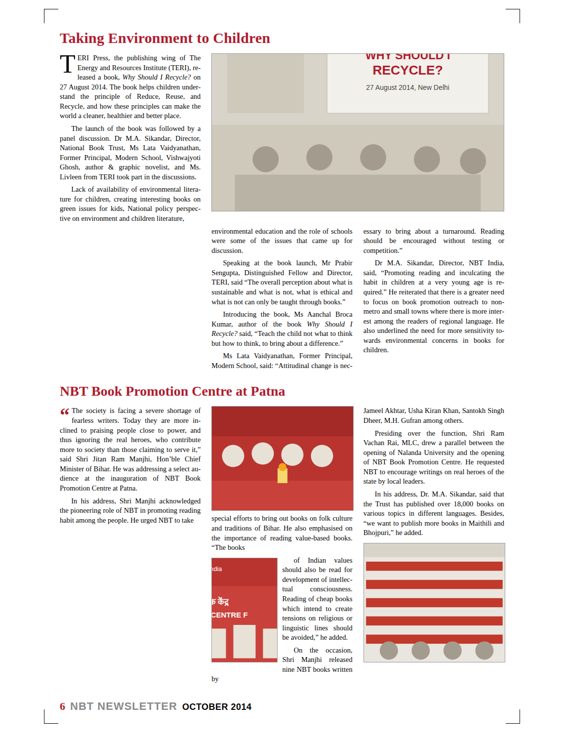Taking Environment to Children
TERI Press, the publishing wing of The Energy and Resources Institute (TERI), released a book, Why Should I Recycle? on 27 August 2014. The book helps children understand the principle of Reduce, Reuse, and Recycle, and how these principles can make the world a cleaner, healthier and better place.
The launch of the book was followed by a panel discussion. Dr M.A. Sikandar, Director, National Book Trust, Ms Lata Vaidyanathan, Former Principal, Modern School, Vishwajyoti Ghosh, author & graphic novelist, and Ms. Livleen from TERI took part in the discussions.
Lack of availability of environmental literature for children, creating interesting books on green issues for kids, National policy perspective on environment and children literature,
environmental education and the role of schools were some of the issues that came up for discussion.
Speaking at the book launch, Mr Prabir Sengupta, Distinguished Fellow and Director, TERI, said “The overall perception about what is sustainable and what is not, what is ethical and what is not can only be taught through books.”
Introducing the book, Ms Aanchal Broca Kumar, author of the book Why Should I Recycle? said, “Teach the child not what to think but how to think, to bring about a difference.”
Ms Lata Vaidyanathan, Former Principal, Modern School, said: “Attitudinal change is necessary to bring about a turnaround. Reading should be encouraged without testing or competition.”
Dr M.A. Sikandar, Director, NBT India, said, “Promoting reading and inculcating the habit in children at a very young age is required.” He reiterated that there is a greater need to focus on book promotion outreach to non-metro and small towns where there is more interest among the readers of regional language. He also underlined the need for more sensitivity towards environmental concerns in books for children.
NBT Book Promotion Centre at Patna
“The society is facing a severe shortage of fearless writers. Today they are more inclined to praising people close to power, and thus ignoring the real heroes, who contribute more to society than those claiming to serve it,” said Shri Jitan Ram Manjhi, Hon’ble Chief Minister of Bihar. He was addressing a select audience at the inauguration of NBT Book Promotion Centre at Patna.
In his address, Shri Manjhi acknowledged the pioneering role of NBT in promoting reading habit among the people. He urged NBT to take
special efforts to bring out books on folk culture and traditions of Bihar. He also emphasised on the importance of reading value-based books. “The books
of Indian values should also be read for development of intellectual consciousness. Reading of cheap books which intend to create tensions on religious or linguistic lines should be avoided,” he added.
On the occasion, Shri Manjhi released nine NBT books written by
Jameel Akhtar, Usha Kiran Khan, Santokh Singh Dheer, M.H. Gufran among others.
Presiding over the function, Shri Ram Vachan Rai, MLC, drew a parallel between the opening of Nalanda University and the opening of NBT Book Promotion Centre. He requested NBT to encourage writings on real heroes of the state by local leaders.
In his address, Dr. M.A. Sikandar, said that the Trust has published over 18,000 books on various topics in different languages. Besides, “we want to publish more books in Maithili and Bhojpuri,” he added.
6 NBT NEWSLETTER OCTOBER 2014